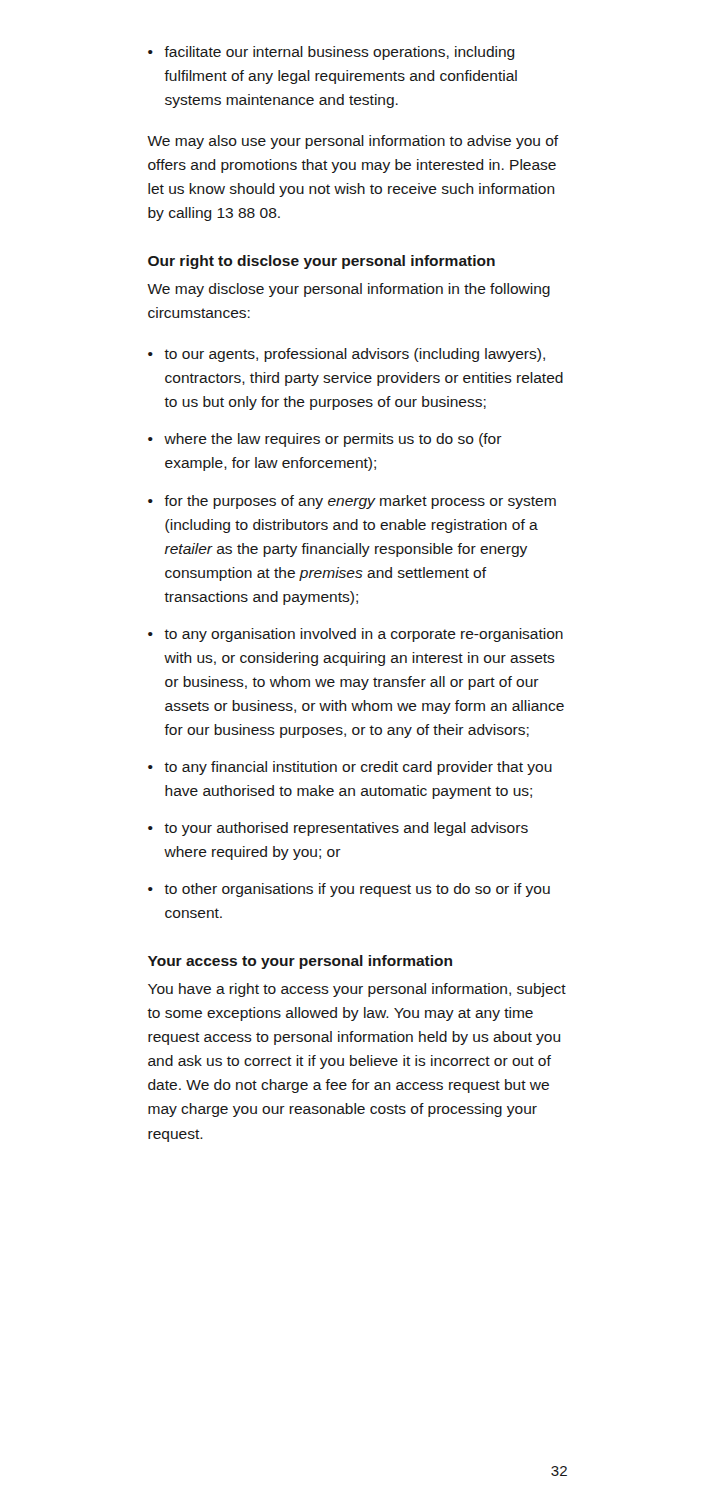facilitate our internal business operations, including fulfilment of any legal requirements and confidential systems maintenance and testing.
We may also use your personal information to advise you of offers and promotions that you may be interested in. Please let us know should you not wish to receive such information by calling 13 88 08.
Our right to disclose your personal information
We may disclose your personal information in the following circumstances:
to our agents, professional advisors (including lawyers), contractors, third party service providers or entities related to us but only for the purposes of our business;
where the law requires or permits us to do so (for example, for law enforcement);
for the purposes of any energy market process or system (including to distributors and to enable registration of a retailer as the party financially responsible for energy consumption at the premises and settlement of transactions and payments);
to any organisation involved in a corporate re-organisation with us, or considering acquiring an interest in our assets or business, to whom we may transfer all or part of our assets or business, or with whom we may form an alliance for our business purposes, or to any of their advisors;
to any financial institution or credit card provider that you have authorised to make an automatic payment to us;
to your authorised representatives and legal advisors where required by you; or
to other organisations if you request us to do so or if you consent.
Your access to your personal information
You have a right to access your personal information, subject to some exceptions allowed by law. You may at any time request access to personal information held by us about you and ask us to correct it if you believe it is incorrect or out of date. We do not charge a fee for an access request but we may charge you our reasonable costs of processing your request.
32